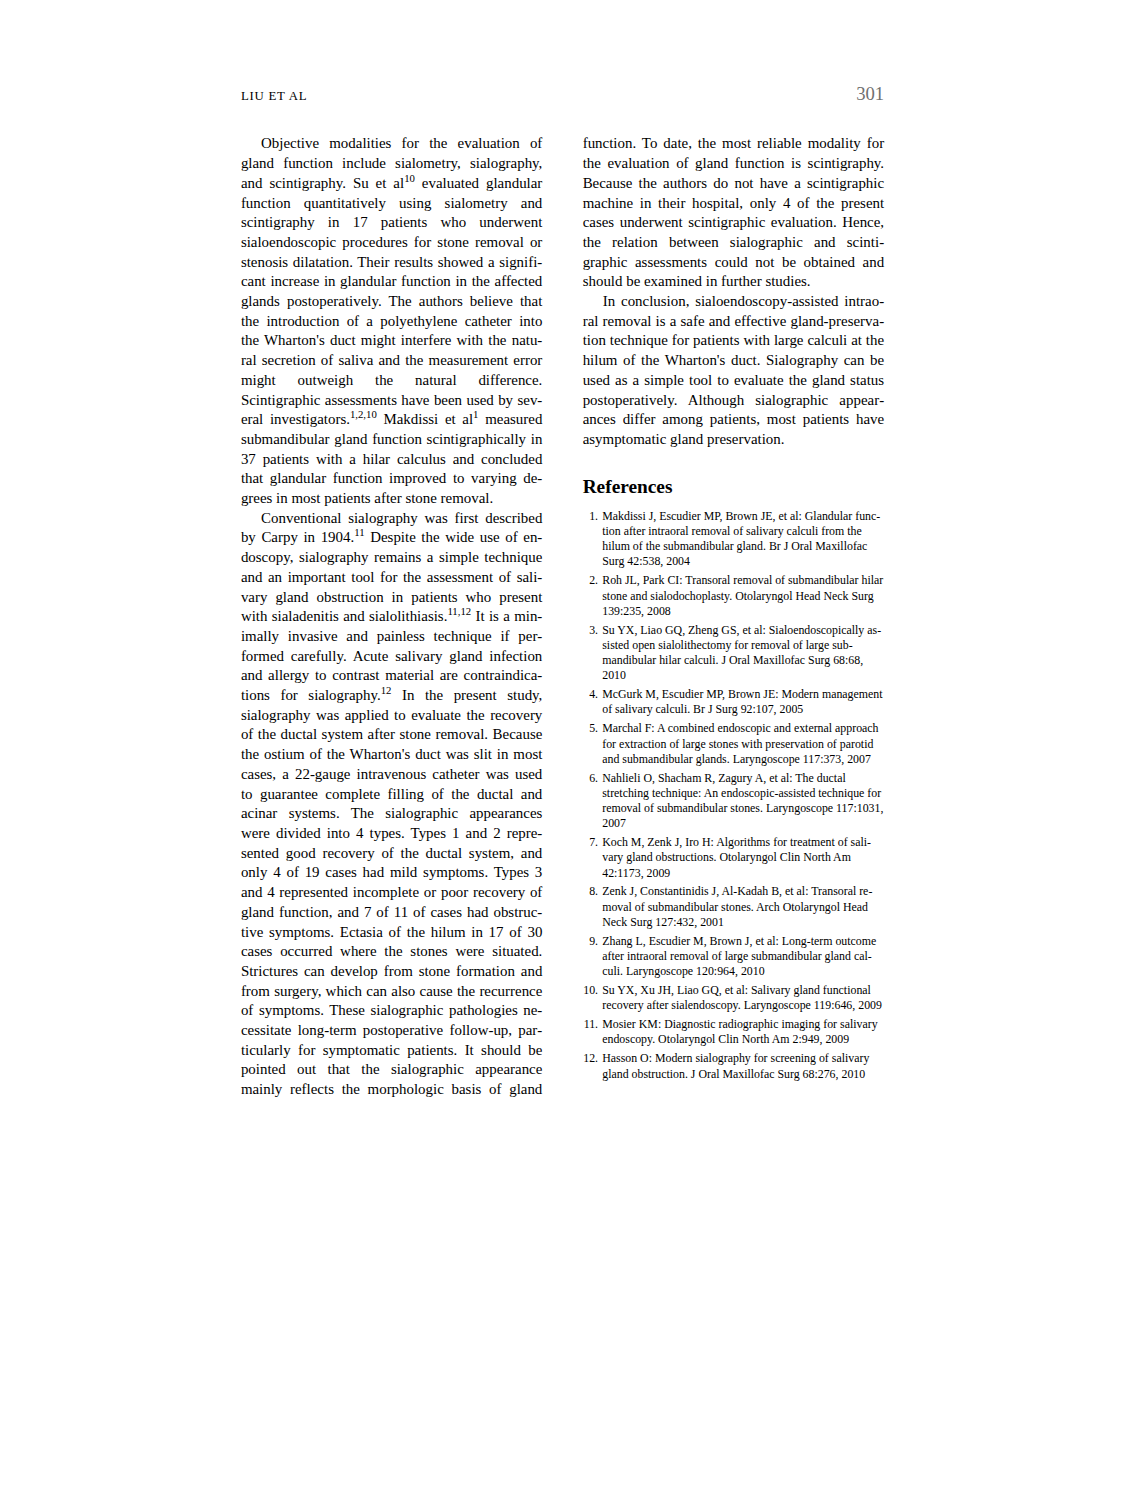Liu et al
301
Objective modalities for the evaluation of gland function include sialometry, sialography, and scintigraphy. Su et al10 evaluated glandular function quantitatively using sialometry and scintigraphy in 17 patients who underwent sialoendoscopic procedures for stone removal or stenosis dilatation. Their results showed a significant increase in glandular function in the affected glands postoperatively. The authors believe that the introduction of a polyethylene catheter into the Wharton's duct might interfere with the natural secretion of saliva and the measurement error might outweigh the natural difference. Scintigraphic assessments have been used by several investigators.1,2,10 Makdissi et al1 measured submandibular gland function scintigraphically in 37 patients with a hilar calculus and concluded that glandular function improved to varying degrees in most patients after stone removal.
Conventional sialography was first described by Carpy in 1904.11 Despite the wide use of endoscopy, sialography remains a simple technique and an important tool for the assessment of salivary gland obstruction in patients who present with sialadenitis and sialolithiasis.11,12 It is a minimally invasive and painless technique if performed carefully. Acute salivary gland infection and allergy to contrast material are contraindications for sialography.12 In the present study, sialography was applied to evaluate the recovery of the ductal system after stone removal. Because the ostium of the Wharton's duct was slit in most cases, a 22-gauge intravenous catheter was used to guarantee complete filling of the ductal and acinar systems. The sialographic appearances were divided into 4 types. Types 1 and 2 represented good recovery of the ductal system, and only 4 of 19 cases had mild symptoms. Types 3 and 4 represented incomplete or poor recovery of gland function, and 7 of 11 of cases had obstructive symptoms. Ectasia of the hilum in 17 of 30 cases occurred where the stones were situated. Strictures can develop from stone formation and from surgery, which can also cause the recurrence of symptoms. These sialographic pathologies necessitate long-term postoperative follow-up, particularly for symptomatic patients. It should be pointed out that the sialographic appearance mainly reflects the morphologic basis of gland function. To date, the most reliable modality for the evaluation of gland function is scintigraphy. Because the authors do not have a scintigraphic machine in their hospital, only 4 of the present cases underwent scintigraphic evaluation. Hence, the relation between sialographic and scintigraphic assessments could not be obtained and should be examined in further studies.
In conclusion, sialoendoscopy-assisted intraoral removal is a safe and effective gland-preservation technique for patients with large calculi at the hilum of the Wharton's duct. Sialography can be used as a simple tool to evaluate the gland status postoperatively. Although sialographic appearances differ among patients, most patients have asymptomatic gland preservation.
References
Makdissi J, Escudier MP, Brown JE, et al: Glandular function after intraoral removal of salivary calculi from the hilum of the submandibular gland. Br J Oral Maxillofac Surg 42:538, 2004
Roh JL, Park CI: Transoral removal of submandibular hilar stone and sialodochoplasty. Otolaryngol Head Neck Surg 139:235, 2008
Su YX, Liao GQ, Zheng GS, et al: Sialoendoscopically assisted open sialolithectomy for removal of large submandibular hilar calculi. J Oral Maxillofac Surg 68:68, 2010
McGurk M, Escudier MP, Brown JE: Modern management of salivary calculi. Br J Surg 92:107, 2005
Marchal F: A combined endoscopic and external approach for extraction of large stones with preservation of parotid and submandibular glands. Laryngoscope 117:373, 2007
Nahlieli O, Shacham R, Zagury A, et al: The ductal stretching technique: An endoscopic-assisted technique for removal of submandibular stones. Laryngoscope 117:1031, 2007
Koch M, Zenk J, Iro H: Algorithms for treatment of salivary gland obstructions. Otolaryngol Clin North Am 42:1173, 2009
Zenk J, Constantinidis J, Al-Kadah B, et al: Transoral removal of submandibular stones. Arch Otolaryngol Head Neck Surg 127:432, 2001
Zhang L, Escudier M, Brown J, et al: Long-term outcome after intraoral removal of large submandibular gland calculi. Laryngoscope 120:964, 2010
Su YX, Xu JH, Liao GQ, et al: Salivary gland functional recovery after sialendoscopy. Laryngoscope 119:646, 2009
Mosier KM: Diagnostic radiographic imaging for salivary endoscopy. Otolaryngol Clin North Am 2:949, 2009
Hasson O: Modern sialography for screening of salivary gland obstruction. J Oral Maxillofac Surg 68:276, 2010